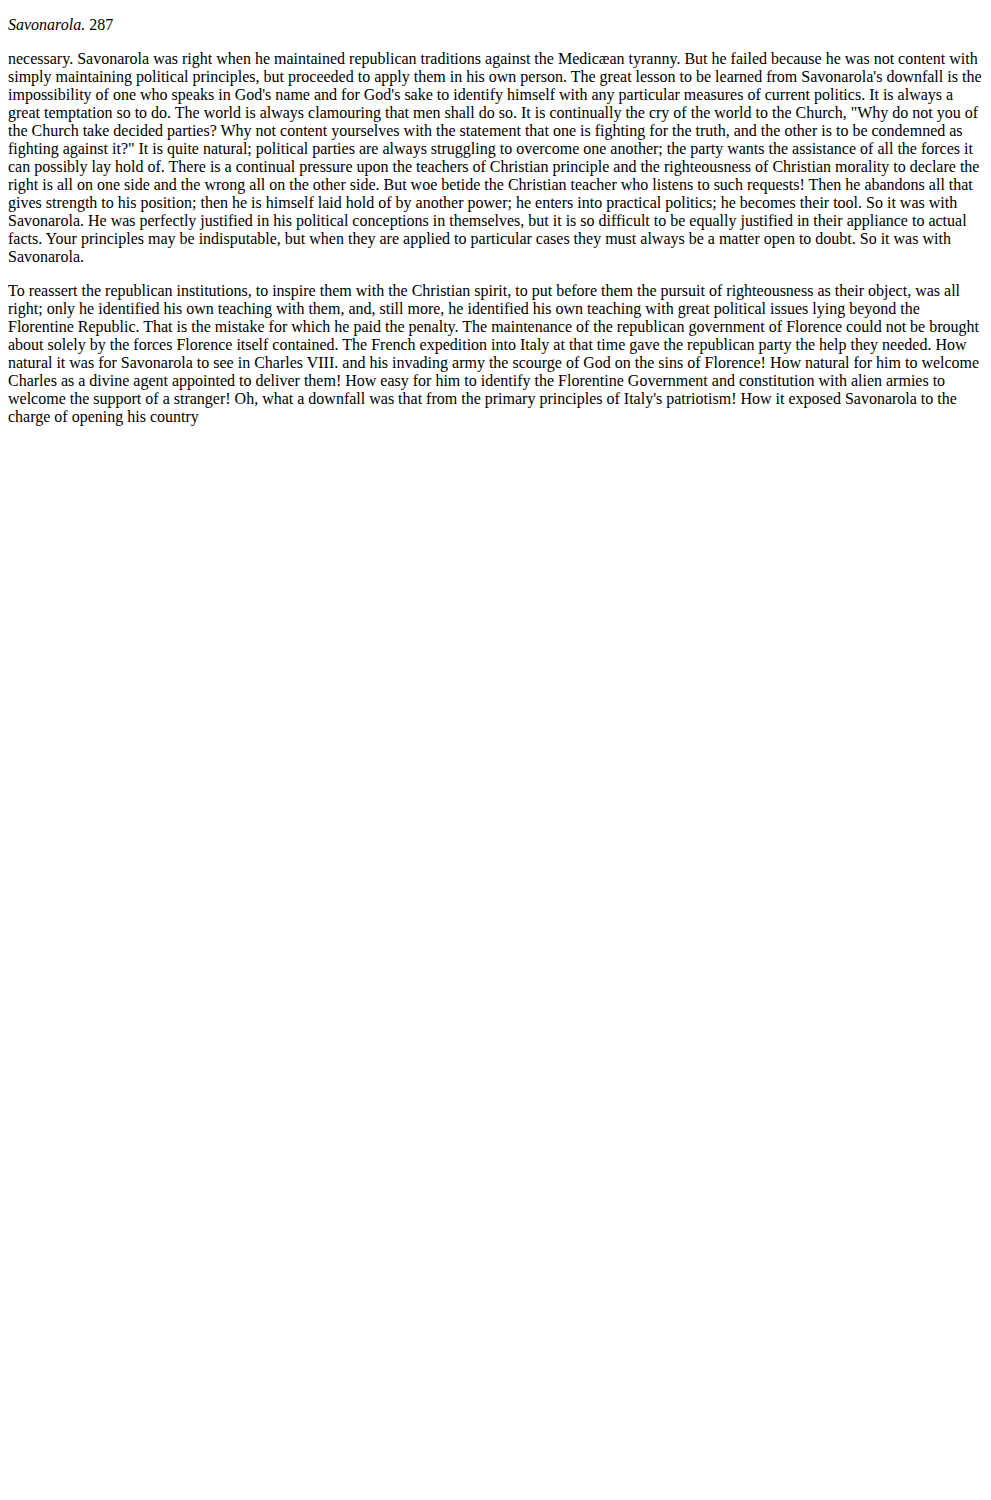Savonarola. 287
necessary. Savonarola was right when he maintained republican traditions against the Medicæan tyranny. But he failed because he was not content with simply maintaining political principles, but proceeded to apply them in his own person. The great lesson to be learned from Savonarola's downfall is the impossibility of one who speaks in God's name and for God's sake to identify himself with any particular measures of current politics. It is always a great temptation so to do. The world is always clamouring that men shall do so. It is continually the cry of the world to the Church, "Why do not you of the Church take decided parties? Why not content yourselves with the statement that one is fighting for the truth, and the other is to be condemned as fighting against it?" It is quite natural; political parties are always struggling to overcome one another; the party wants the assistance of all the forces it can possibly lay hold of. There is a continual pressure upon the teachers of Christian principle and the righteousness of Christian morality to declare the right is all on one side and the wrong all on the other side. But woe betide the Christian teacher who listens to such requests! Then he abandons all that gives strength to his position; then he is himself laid hold of by another power; he enters into practical politics; he becomes their tool. So it was with Savonarola. He was perfectly justified in his political conceptions in themselves, but it is so difficult to be equally justified in their appliance to actual facts. Your principles may be indisputable, but when they are applied to particular cases they must always be a matter open to doubt. So it was with Savonarola.
To reassert the republican institutions, to inspire them with the Christian spirit, to put before them the pursuit of righteousness as their object, was all right; only he identified his own teaching with them, and, still more, he identified his own teaching with great political issues lying beyond the Florentine Republic. That is the mistake for which he paid the penalty. The maintenance of the republican government of Florence could not be brought about solely by the forces Florence itself contained. The French expedition into Italy at that time gave the republican party the help they needed. How natural it was for Savonarola to see in Charles VIII. and his invading army the scourge of God on the sins of Florence! How natural for him to welcome Charles as a divine agent appointed to deliver them! How easy for him to identify the Florentine Government and constitution with alien armies to welcome the support of a stranger! Oh, what a downfall was that from the primary principles of Italy's patriotism! How it exposed Savonarola to the charge of opening his country